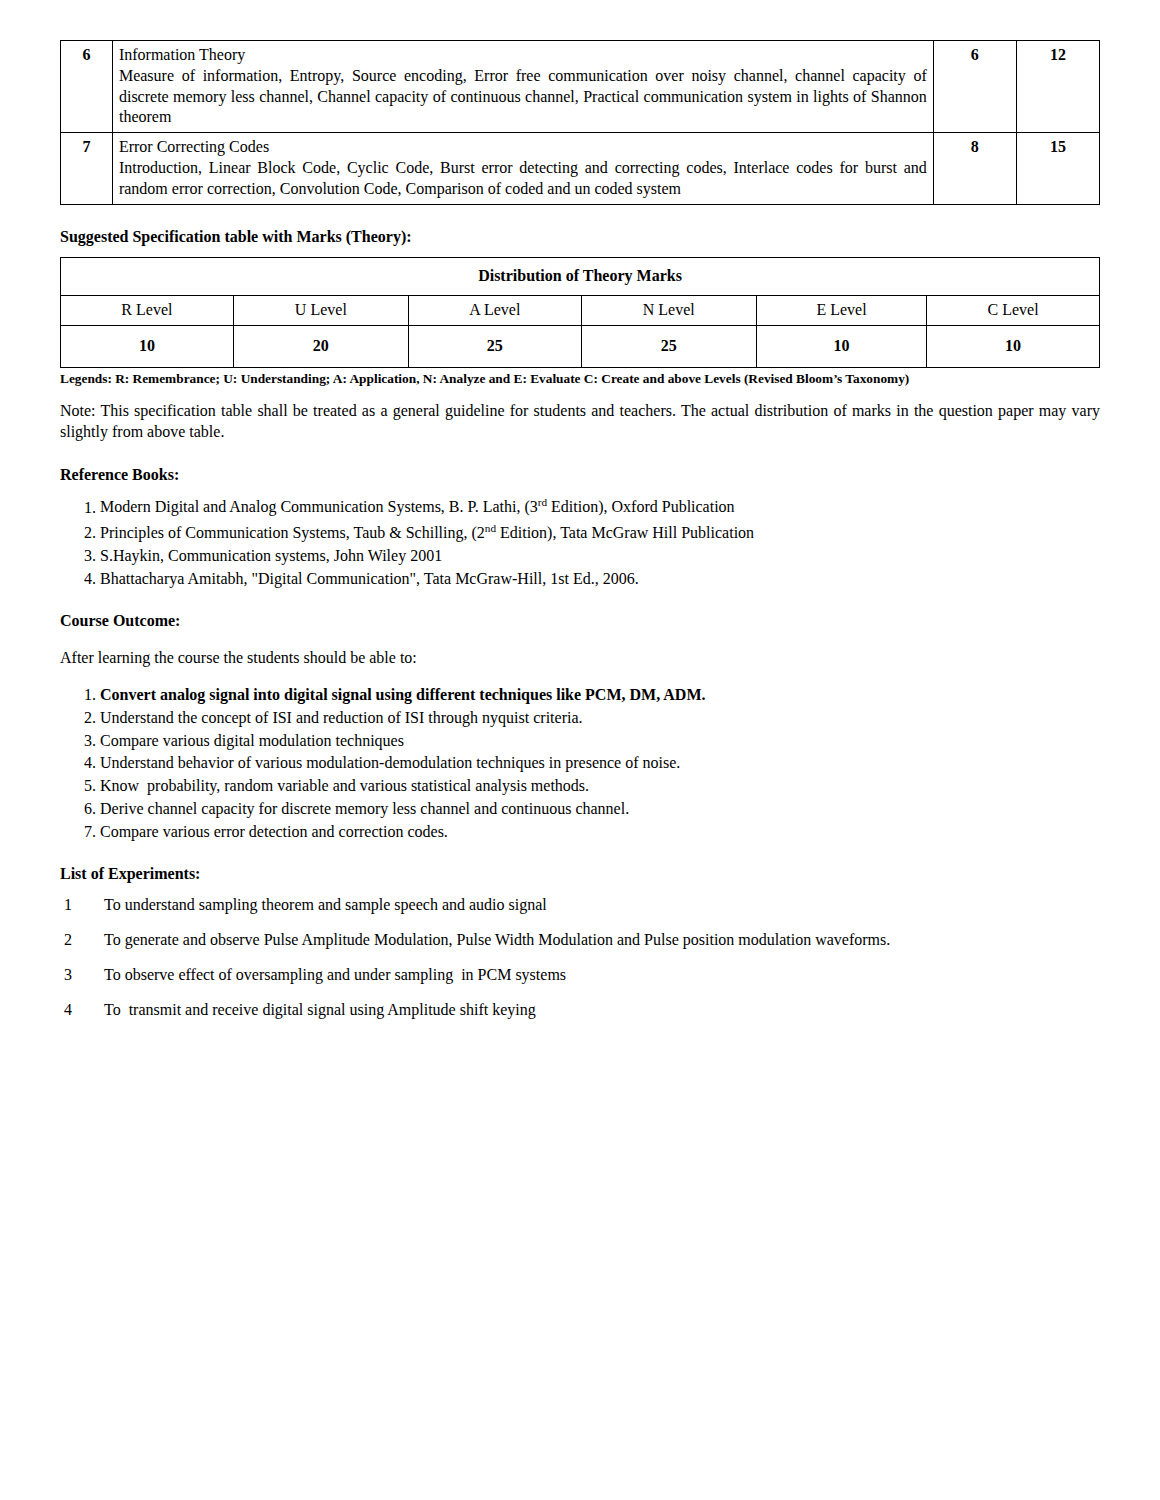| 6 | Information Theory Measure of information, Entropy, Source encoding, Error free communication over noisy channel, channel capacity of discrete memory less channel, Channel capacity of continuous channel, Practical communication system in lights of Shannon theorem | 6 | 12 |
| 7 | Error Correcting Codes Introduction, Linear Block Code, Cyclic Code, Burst error detecting and correcting codes, Interlace codes for burst and random error correction, Convolution Code, Comparison of coded and un coded system | 8 | 15 |
Suggested Specification table with Marks (Theory):
| Distribution of Theory Marks |
| R Level | U Level | A Level | N Level | E Level | C Level |
| 10 | 20 | 25 | 25 | 10 | 10 |
Legends: R: Remembrance; U: Understanding; A: Application, N: Analyze and E: Evaluate C: Create and above Levels (Revised Bloom’s Taxonomy)
Note: This specification table shall be treated as a general guideline for students and teachers. The actual distribution of marks in the question paper may vary slightly from above table.
Reference Books:
Modern Digital and Analog Communication Systems, B. P. Lathi, (3rd Edition), Oxford Publication
Principles of Communication Systems, Taub & Schilling, (2nd Edition), Tata McGraw Hill Publication
S.Haykin, Communication systems, John Wiley 2001
Bhattacharya Amitabh, "Digital Communication", Tata McGraw-Hill, 1st Ed., 2006.
Course Outcome:
After learning the course the students should be able to:
Convert analog signal into digital signal using different techniques like PCM, DM, ADM.
Understand the concept of ISI and reduction of ISI through nyquist criteria.
Compare various digital modulation techniques
Understand behavior of various modulation-demodulation techniques in presence of noise.
Know probability, random variable and various statistical analysis methods.
Derive channel capacity for discrete memory less channel and continuous channel.
Compare various error detection and correction codes.
List of Experiments:
1
To understand sampling theorem and sample speech and audio signal
2
To generate and observe Pulse Amplitude Modulation, Pulse Width Modulation and Pulse position modulation waveforms.
3
To observe effect of oversampling and under sampling in PCM systems
4
To transmit and receive digital signal using Amplitude shift keying